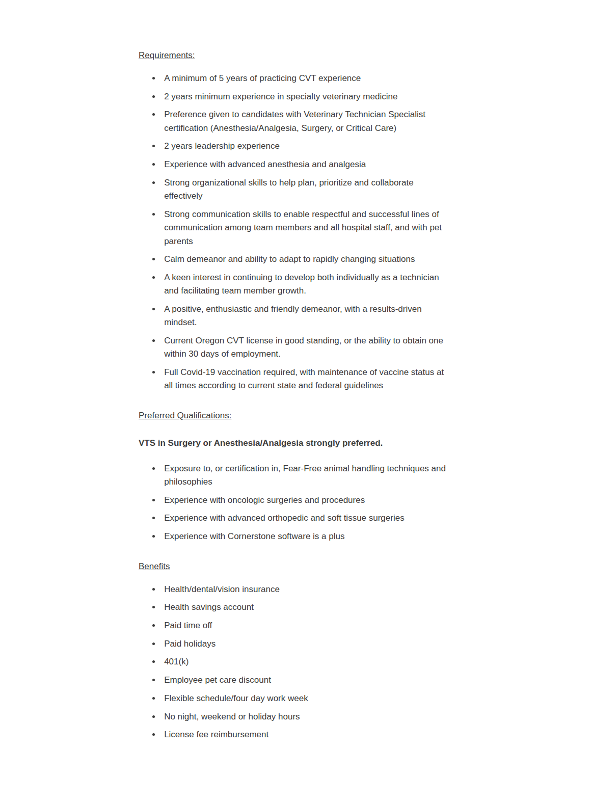Requirements:
A minimum of 5 years of practicing CVT experience
2 years minimum experience in specialty veterinary medicine
Preference given to candidates with Veterinary Technician Specialist certification (Anesthesia/Analgesia, Surgery, or Critical Care)
2 years leadership experience
Experience with advanced anesthesia and analgesia
Strong organizational skills to help plan, prioritize and collaborate effectively
Strong communication skills to enable respectful and successful lines of communication among team members and all hospital staff, and with pet parents
Calm demeanor and ability to adapt to rapidly changing situations
A keen interest in continuing to develop both individually as a technician and facilitating team member growth.
A positive, enthusiastic and friendly demeanor, with a results-driven mindset.
Current Oregon CVT license in good standing, or the ability to obtain one within 30 days of employment.
Full Covid-19 vaccination required, with maintenance of vaccine status at all times according to current state and federal guidelines
Preferred Qualifications:
VTS in Surgery or Anesthesia/Analgesia strongly preferred.
Exposure to, or certification in, Fear-Free animal handling techniques and philosophies
Experience with oncologic surgeries and procedures
Experience with advanced orthopedic and soft tissue surgeries
Experience with Cornerstone software is a plus
Benefits
Health/dental/vision insurance
Health savings account
Paid time off
Paid holidays
401(k)
Employee pet care discount
Flexible schedule/four day work week
No night, weekend or holiday hours
License fee reimbursement